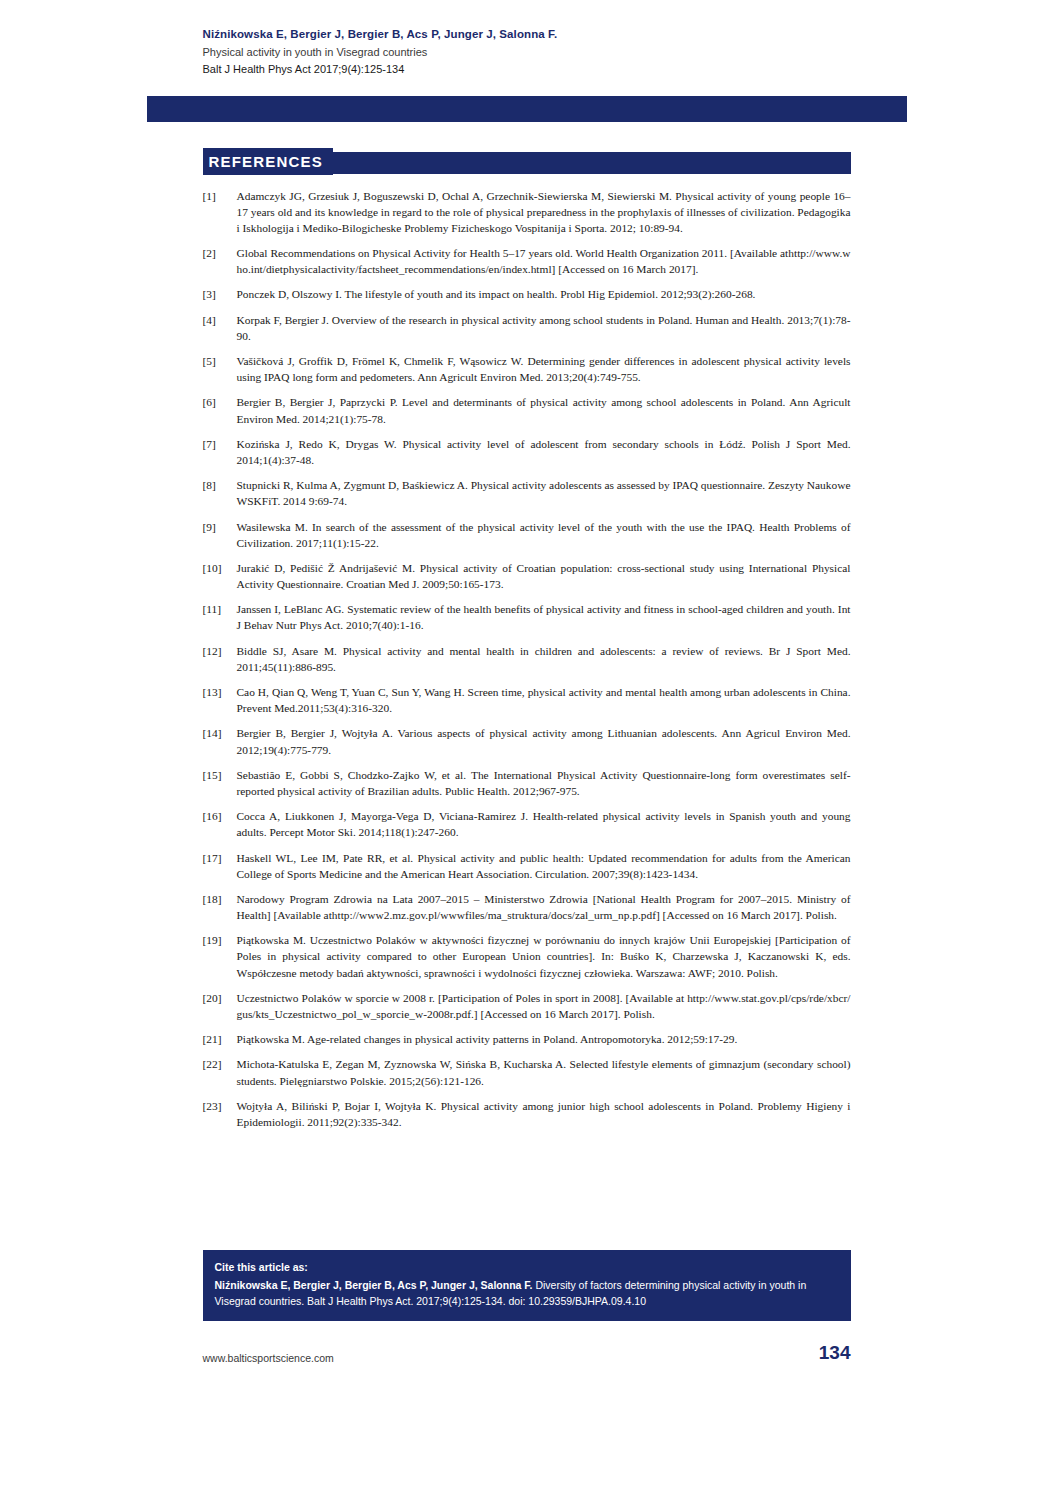Niźnikowska E, Bergier J, Bergier B, Acs P, Junger J, Salonna F.
Physical activity in youth in Visegrad countries
Balt J Health Phys Act 2017;9(4):125-134
REFERENCES
Adamczyk JG, Grzesiuk J, Boguszewski D, Ochal A, Grzechnik-Siewierska M, Siewierski M. Physical activity of young people 16–17 years old and its knowledge in regard to the role of physical preparedness in the prophylaxis of illnesses of civilization. Pedagogika i Iskhologija i Mediko-Bilogicheske Problemy Fizicheskogo Vospitanija i Sporta. 2012; 10:89-94.
Global Recommendations on Physical Activity for Health 5–17 years old. World Health Organization 2011. [Available athttp://www.who.int/dietphysicalactivity/factsheet_recommendations/en/index.html] [Accessed on 16 March 2017].
Ponczek D, Olszowy I. The lifestyle of youth and its impact on health. Probl Hig Epidemiol. 2012;93(2):260-268.
Korpak F, Bergier J. Overview of the research in physical activity among school students in Poland. Human and Health. 2013;7(1):78-90.
Vašičková J, Groffik D, Frömel K, Chmelìk F, Wąsowicz W. Determining gender differences in adolescent physical activity levels using IPAQ long form and pedometers. Ann Agricult Environ Med. 2013;20(4):749-755.
Bergier B, Bergier J, Paprzycki P. Level and determinants of physical activity among school adolescents in Poland. Ann Agricult Environ Med. 2014;21(1):75-78.
Kozińska J, Redo K, Drygas W. Physical activity level of adolescent from secondary schools in Łódź. Polish J Sport Med. 2014;1(4):37-48.
Stupnicki R, Kulma A, Zygmunt D, Baśkiewicz A. Physical activity adolescents as assessed by IPAQ questionnaire. Zeszyty Naukowe WSKFiT. 2014 9:69-74.
Wasilewska M. In search of the assessment of the physical activity level of the youth with the use the IPAQ. Health Problems of Civilization. 2017;11(1):15-22.
Jurakić D, Pedišić Ž Andrijašević M. Physical activity of Croatian population: cross-sectional study using International Physical Activity Questionnaire. Croatian Med J. 2009;50:165-173.
Janssen I, LeBlanc AG. Systematic review of the health benefits of physical activity and fitness in school-aged children and youth. Int J Behav Nutr Phys Act. 2010;7(40):1-16.
Biddle SJ, Asare M. Physical activity and mental health in children and adolescents: a review of reviews. Br J Sport Med. 2011;45(11):886-895.
Cao H, Qian Q, Weng T, Yuan C, Sun Y, Wang H. Screen time, physical activity and mental health among urban adolescents in China. Prevent Med.2011;53(4):316-320.
Bergier B, Bergier J, Wojtyła A. Various aspects of physical activity among Lithuanian adolescents. Ann Agricul Environ Med. 2012;19(4):775-779.
Sebastiăo E, Gobbi S, Chodzko-Zajko W, et al. The International Physical Activity Questionnaire-long form overestimates self-reported physical activity of Brazilian adults. Public Health. 2012;967-975.
Cocca A, Liukkonen J, Mayorga-Vega D, Viciana-Ramirez J. Health-related physical activity levels in Spanish youth and young adults. Percept Motor Ski. 2014;118(1):247-260.
Haskell WL, Lee IM, Pate RR, et al. Physical activity and public health: Updated recommendation for adults from the American College of Sports Medicine and the American Heart Association. Circulation. 2007;39(8):1423-1434.
Narodowy Program Zdrowia na Lata 2007–2015 – Ministerstwo Zdrowia [National Health Program for 2007–2015. Ministry of Health] [Available athttp://www2.mz.gov.pl/wwwfiles/ma_struktura/docs/zal_urm_np.p.pdf] [Accessed on 16 March 2017]. Polish.
Piątkowska M. Uczestnictwo Polaków w aktywności fizycznej w porównaniu do innych krajów Unii Europejskiej [Participation of Poles in physical activity compared to other European Union countries]. In: Buśko K, Charzewska J, Kaczanowski K, eds. Współczesne metody badań aktywności, sprawności i wydolności fizycznej człowieka. Warszawa: AWF; 2010. Polish.
Uczestnictwo Polaków w sporcie w 2008 r. [Participation of Poles in sport in 2008]. [Available at http://www.stat.gov.pl/cps/rde/xbcr/gus/kts_Uczestnictwo_pol_w_sporcie_w-2008r.pdf.] [Accessed on 16 March 2017]. Polish.
Piątkowska M. Age-related changes in physical activity patterns in Poland. Antropomotoryka. 2012;59:17-29.
Michota-Katulska E, Zegan M, Zyznowska W, Sińska B, Kucharska A. Selected lifestyle elements of gimnazjum (secondary school) students. Pielęgniarstwo Polskie. 2015;2(56):121-126.
Wojtyła A, Biliński P, Bojar I, Wojtyła K. Physical activity among junior high school adolescents in Poland. Problemy Higieny i Epidemiologii. 2011;92(2):335-342.
Cite this article as:
Niźnikowska E, Bergier J, Bergier B, Acs P, Junger J, Salonna F. Diversity of factors determining physical activity in youth in Visegrad countries. Balt J Health Phys Act. 2017;9(4):125-134. doi: 10.29359/BJHPA.09.4.10
www.balticsportscience.com
134